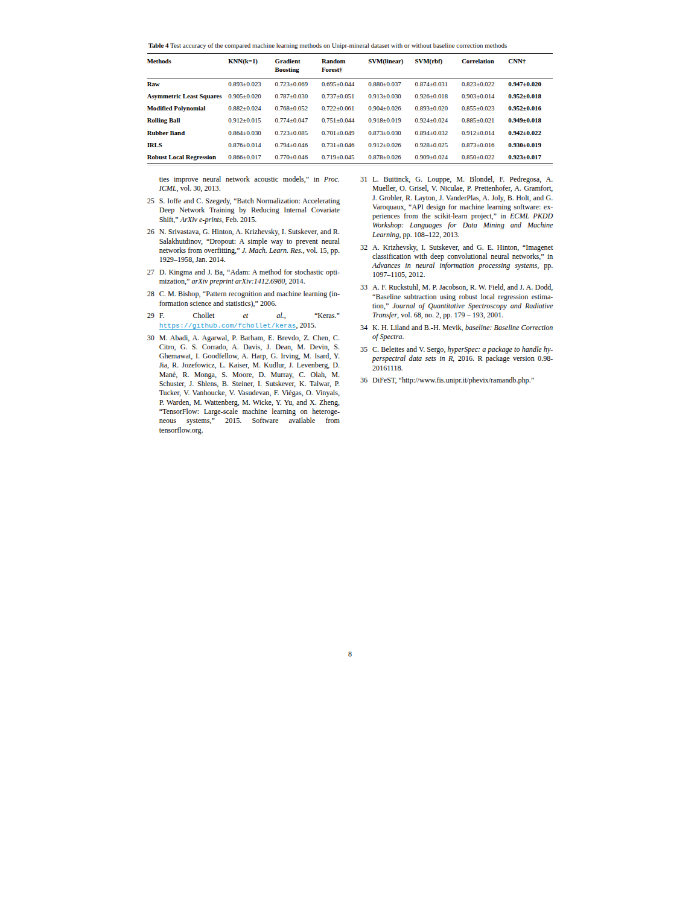Table 4 Test accuracy of the compared machine learning methods on Unipr-mineral dataset with or without baseline correction methods
| Methods | KNN(k=1) | Gradient Boosting | Random Forest† | SVM(linear) | SVM(rbf) | Correlation | CNN† |
| --- | --- | --- | --- | --- | --- | --- | --- |
| Raw | 0.893±0.023 | 0.723±0.069 | 0.695±0.044 | 0.880±0.037 | 0.874±0.031 | 0.823±0.022 | 0.947±0.020 |
| Asymmetric Least Squares | 0.905±0.020 | 0.787±0.030 | 0.737±0.051 | 0.913±0.030 | 0.926±0.018 | 0.903±0.014 | 0.952±0.018 |
| Modified Polynomial | 0.882±0.024 | 0.768±0.052 | 0.722±0.061 | 0.904±0.026 | 0.893±0.020 | 0.855±0.023 | 0.952±0.016 |
| Rolling Ball | 0.912±0.015 | 0.774±0.047 | 0.751±0.044 | 0.918±0.019 | 0.924±0.024 | 0.885±0.021 | 0.949±0.018 |
| Rubber Band | 0.864±0.030 | 0.723±0.085 | 0.701±0.049 | 0.873±0.030 | 0.894±0.032 | 0.912±0.014 | 0.942±0.022 |
| IRLS | 0.876±0.014 | 0.794±0.046 | 0.731±0.046 | 0.912±0.026 | 0.928±0.025 | 0.873±0.016 | 0.930±0.019 |
| Robust Local Regression | 0.866±0.017 | 0.770±0.046 | 0.719±0.045 | 0.878±0.026 | 0.909±0.024 | 0.850±0.022 | 0.923±0.017 |
ties improve neural network acoustic models,” in Proc. ICML, vol. 30, 2013.
25 S. Ioffe and C. Szegedy, “Batch Normalization: Accelerating Deep Network Training by Reducing Internal Covariate Shift,” ArXiv e-prints, Feb. 2015.
26 N. Srivastava, G. Hinton, A. Krizhevsky, I. Sutskever, and R. Salakhutdinov, “Dropout: A simple way to prevent neural networks from overfitting,” J. Mach. Learn. Res., vol. 15, pp. 1929–1958, Jan. 2014.
27 D. Kingma and J. Ba, “Adam: A method for stochastic optimization,” arXiv preprint arXiv:1412.6980, 2014.
28 C. M. Bishop, “Pattern recognition and machine learning (information science and statistics),” 2006.
29 F. Chollet et al., “Keras.” https://github.com/fchollet/keras, 2015.
30 M. Abadi, A. Agarwal, P. Barham, E. Brevdo, Z. Chen, C. Citro, G. S. Corrado, A. Davis, J. Dean, M. Devin, S. Ghemawat, I. Goodfellow, A. Harp, G. Irving, M. Isard, Y. Jia, R. Jozefowicz, L. Kaiser, M. Kudlur, J. Levenberg, D. Mané, R. Monga, S. Moore, D. Murray, C. Olah, M. Schuster, J. Shlens, B. Steiner, I. Sutskever, K. Talwar, P. Tucker, V. Vanhoucke, V. Vasudevan, F. Viégas, O. Vinyals, P. Warden, M. Wattenberg, M. Wicke, Y. Yu, and X. Zheng, “TensorFlow: Large-scale machine learning on heterogeneous systems,” 2015. Software available from tensorflow.org.
31 L. Buitinck, G. Louppe, M. Blondel, F. Pedregosa, A. Mueller, O. Grisel, V. Niculae, P. Prettenhofer, A. Gramfort, J. Grobler, R. Layton, J. VanderPlas, A. Joly, B. Holt, and G. Varoquaux, “API design for machine learning software: experiences from the scikit-learn project,” in ECML PKDD Workshop: Languages for Data Mining and Machine Learning, pp. 108–122, 2013.
32 A. Krizhevsky, I. Sutskever, and G. E. Hinton, “Imagenet classification with deep convolutional neural networks,” in Advances in neural information processing systems, pp. 1097–1105, 2012.
33 A. F. Ruckstuhl, M. P. Jacobson, R. W. Field, and J. A. Dodd, “Baseline subtraction using robust local regression estimation,” Journal of Quantitative Spectroscopy and Radiative Transfer, vol. 68, no. 2, pp. 179 – 193, 2001.
34 K. H. Liland and B.-H. Mevik, baseline: Baseline Correction of Spectra.
35 C. Beleites and V. Sergo, hyperSpec: a package to handle hyperspectral data sets in R, 2016. R package version 0.98-20161118.
36 DiFeST, “http://www.fis.unipr.it/phevix/ramandb.php.”
8